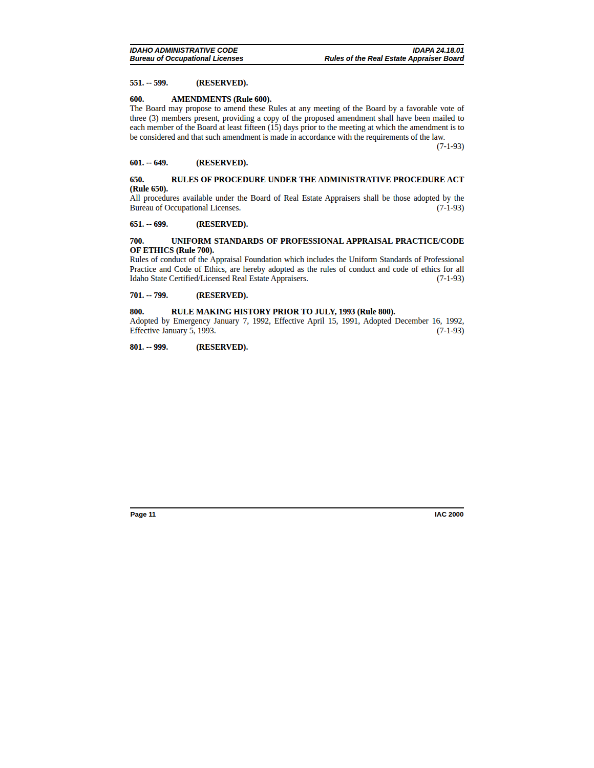| IDAHO ADMINISTRATIVE CODE | IDAPA 24.18.01 |
| Bureau of Occupational Licenses | Rules of the Real Estate Appraiser Board |
551. -- 599.(RESERVED).
600. AMENDMENTS (Rule 600).
The Board may propose to amend these Rules at any meeting of the Board by a favorable vote of three (3) members present, providing a copy of the proposed amendment shall have been mailed to each member of the Board at least fifteen (15) days prior to the meeting at which the amendment is to be considered and that such amendment is made in accordance with the requirements of the law.(7-1-93)
601. -- 649.(RESERVED).
650. RULES OF PROCEDURE UNDER THE ADMINISTRATIVE PROCEDURE ACT (Rule 650).
All procedures available under the Board of Real Estate Appraisers shall be those adopted by the Bureau of Occupational Licenses.(7-1-93)
651. -- 699.(RESERVED).
700. UNIFORM STANDARDS OF PROFESSIONAL APPRAISAL PRACTICE/CODE OF ETHICS (Rule 700).
Rules of conduct of the Appraisal Foundation which includes the Uniform Standards of Professional Practice and Code of Ethics, are hereby adopted as the rules of conduct and code of ethics for all Idaho State Certified/Licensed Real Estate Appraisers.(7-1-93)
701. -- 799.(RESERVED).
800. RULE MAKING HISTORY PRIOR TO JULY, 1993 (Rule 800).
Adopted by Emergency January 7, 1992, Effective April 15, 1991, Adopted December 16, 1992, Effective January 5, 1993.(7-1-93)
801. -- 999.(RESERVED).
| Page 11 | IAC 2000 |